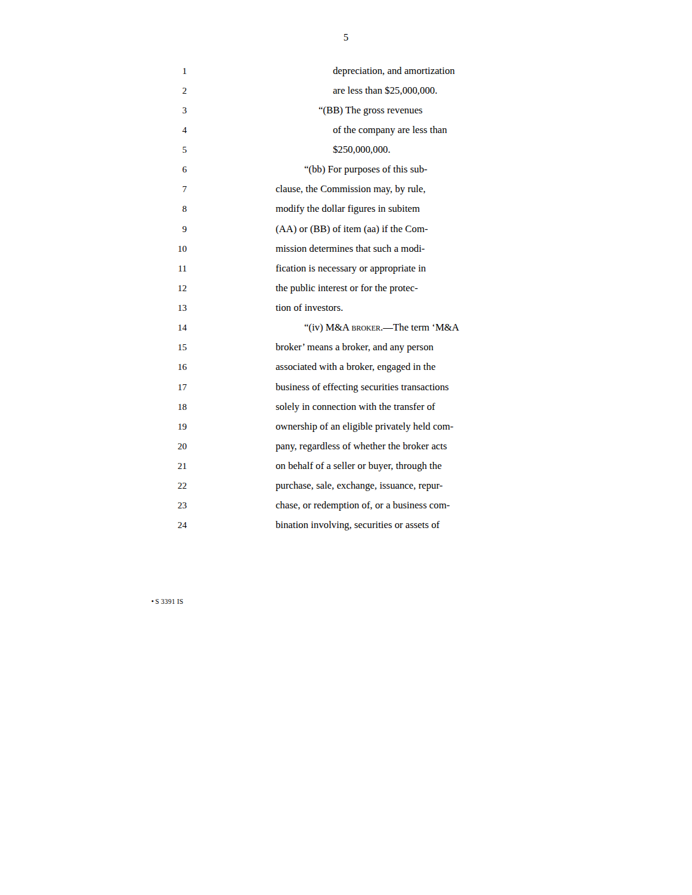5
| 1 | depreciation, and amortization |
| 2 | are less than $25,000,000. |
| 3 | “(BB) The gross revenues |
| 4 | of the company are less than |
| 5 | $250,000,000. |
| 6 | “(bb) For purposes of this sub- |
| 7 | clause, the Commission may, by rule, |
| 8 | modify the dollar figures in subitem |
| 9 | (AA) or (BB) of item (aa) if the Com- |
| 10 | mission determines that such a modi- |
| 11 | fication is necessary or appropriate in |
| 12 | the public interest or for the protec- |
| 13 | tion of investors. |
| 14 | “(iv) M&A broker .—The term ‘M&A |
| 15 | broker’ means a broker, and any person |
| 16 | associated with a broker, engaged in the |
| 17 | business of effecting securities transactions |
| 18 | solely in connection with the transfer of |
| 19 | ownership of an eligible privately held com- |
| 20 | pany, regardless of whether the broker acts |
| 21 | on behalf of a seller or buyer, through the |
| 22 | purchase, sale, exchange, issuance, repur- |
| 23 | chase, or redemption of, or a business com- |
| 24 | bination involving, securities or assets of |
•S 3391 IS